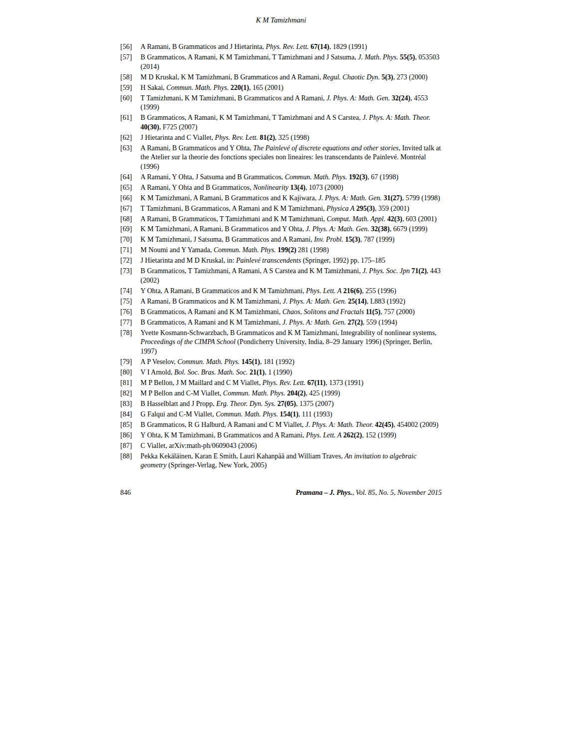K M Tamizhmani
[56] A Ramani, B Grammaticos and J Hietarinta, Phys. Rev. Lett. 67(14), 1829 (1991)
[57] B Grammaticos, A Ramani, K M Tamizhmani, T Tamizhmani and J Satsuma, J. Math. Phys. 55(5), 053503 (2014)
[58] M D Kruskal, K M Tamizhmani, B Grammaticos and A Ramani, Regul. Chaotic Dyn. 5(3), 273 (2000)
[59] H Sakai, Commun. Math. Phys. 220(1), 165 (2001)
[60] T Tamizhmani, K M Tamizhmani, B Grammaticos and A Ramani, J. Phys. A: Math. Gen. 32(24), 4553 (1999)
[61] B Grammaticos, A Ramani, K M Tamizhmani, T Tamizhmani and A S Carstea, J. Phys. A: Math. Theor. 40(30), F725 (2007)
[62] J Hietarinta and C Viallet, Phys. Rev. Lett. 81(2), 325 (1998)
[63] A Ramani, B Grammaticos and Y Ohta, The Painlevé of discrete equations and other stories, Invited talk at the Atelier sur la theorie des fonctions speciales non lineaires: les transcendants de Painlevé. Montréal (1996)
[64] A Ramani, Y Ohta, J Satsuma and B Grammaticos, Commun. Math. Phys. 192(3), 67 (1998)
[65] A Ramani, Y Ohta and B Grammaticos, Nonlinearity 13(4), 1073 (2000)
[66] K M Tamizhmani, A Ramani, B Grammaticos and K Kajiwara, J. Phys. A: Math. Gen. 31(27), 5799 (1998)
[67] T Tamizhmani, B Grammaticos, A Ramani and K M Tamizhmani, Physica A 295(3), 359 (2001)
[68] A Ramani, B Grammaticos, T Tamizhmani and K M Tamizhmani, Comput. Math. Appl. 42(3), 603 (2001)
[69] K M Tamizhmani, A Ramani, B Grammaticos and Y Ohta, J. Phys. A: Math. Gen. 32(38), 6679 (1999)
[70] K M Tamizhmani, J Satsuma, B Grammaticos and A Ramani, Inv. Probl. 15(3), 787 (1999)
[71] M Noumi and Y Yamada, Commun. Math. Phys. 199(2) 281 (1998)
[72] J Hietarinta and M D Kruskal, in: Painlevé transcendents (Springer, 1992) pp. 175–185
[73] B Grammaticos, T Tamizhmani, A Ramani, A S Carstea and K M Tamizhmani, J. Phys. Soc. Jpn 71(2), 443 (2002)
[74] Y Ohta, A Ramani, B Grammaticos and K M Tamizhmani, Phys. Lett. A 216(6), 255 (1996)
[75] A Ramani, B Grammaticos and K M Tamizhmani, J. Phys. A: Math. Gen. 25(14), L883 (1992)
[76] B Grammaticos, A Ramani and K M Tamizhmani, Chaos, Solitons and Fractals 11(5), 757 (2000)
[77] B Grammaticos, A Ramani and K M Tamizhmani, J. Phys. A: Math. Gen. 27(2), 559 (1994)
[78] Yvette Kosmann-Schwarzbach, B Grammaticos and K M Tamizhmani, Integrability of nonlinear systems, Proceedings of the CIMPA School (Pondicherry University, India, 8–29 January 1996) (Springer, Berlin, 1997)
[79] A P Veselov, Commun. Math. Phys. 145(1), 181 (1992)
[80] V I Arnold, Bol. Soc. Bras. Math. Soc. 21(1), 1 (1990)
[81] M P Bellon, J M Maillard and C M Viallet, Phys. Rev. Lett. 67(11), 1373 (1991)
[82] M P Bellon and C-M Viallet, Commun. Math. Phys. 204(2), 425 (1999)
[83] B Hasselblatt and J Propp, Erg. Theor. Dyn. Sys. 27(05), 1375 (2007)
[84] G Falqui and C-M Viallet, Commun. Math. Phys. 154(1), 111 (1993)
[85] B Grammaticos, R G Halburd, A Ramani and C M Viallet, J. Phys. A: Math. Theor. 42(45), 454002 (2009)
[86] Y Ohta, K M Tamizhmani, B Grammaticos and A Ramani, Phys. Lett. A 262(2), 152 (1999)
[87] C Viallet, arXiv:math-ph/0609043 (2006)
[88] Pekka Kekäläinen, Karan E Smith, Lauri Kahanpää and William Traves, An invitation to algebraic geometry (Springer-Verlag, New York, 2005)
846 Pramana – J. Phys., Vol. 85, No. 5, November 2015